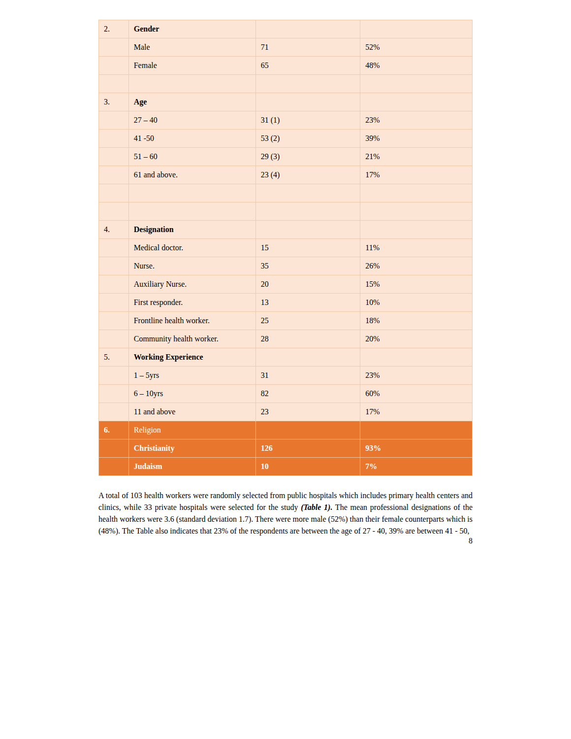| 2. | Gender | | |
| | Male | 71 | 52% |
| | Female | 65 | 48% |
| 3. | Age | | |
| | 27 – 40 | 31 (1) | 23% |
| | 41 -50 | 53 (2) | 39% |
| | 51 – 60 | 29 (3) | 21% |
| | 61 and above. | 23 (4) | 17% |
| 4. | Designation | | |
| | Medical doctor. | 15 | 11% |
| | Nurse. | 35 | 26% |
| | Auxiliary Nurse. | 20 | 15% |
| | First responder. | 13 | 10% |
| | Frontline health worker. | 25 | 18% |
| | Community health worker. | 28 | 20% |
| 5. | Working Experience | | |
| | 1 – 5yrs | 31 | 23% |
| | 6 – 10yrs | 82 | 60% |
| | 11 and above | 23 | 17% |
| 6. | Religion | | |
| | Christianity | 126 | 93% |
| | Judaism | 10 | 7% |
A total of 103 health workers were randomly selected from public hospitals which includes primary health centers and clinics, while 33 private hospitals were selected for the study (Table 1). The mean professional designations of the health workers were 3.6 (standard deviation 1.7). There were more male (52%) than their female counterparts which is (48%). The Table also indicates that 23% of the respondents are between the age of 27 - 40, 39% are between 41 - 50,
8